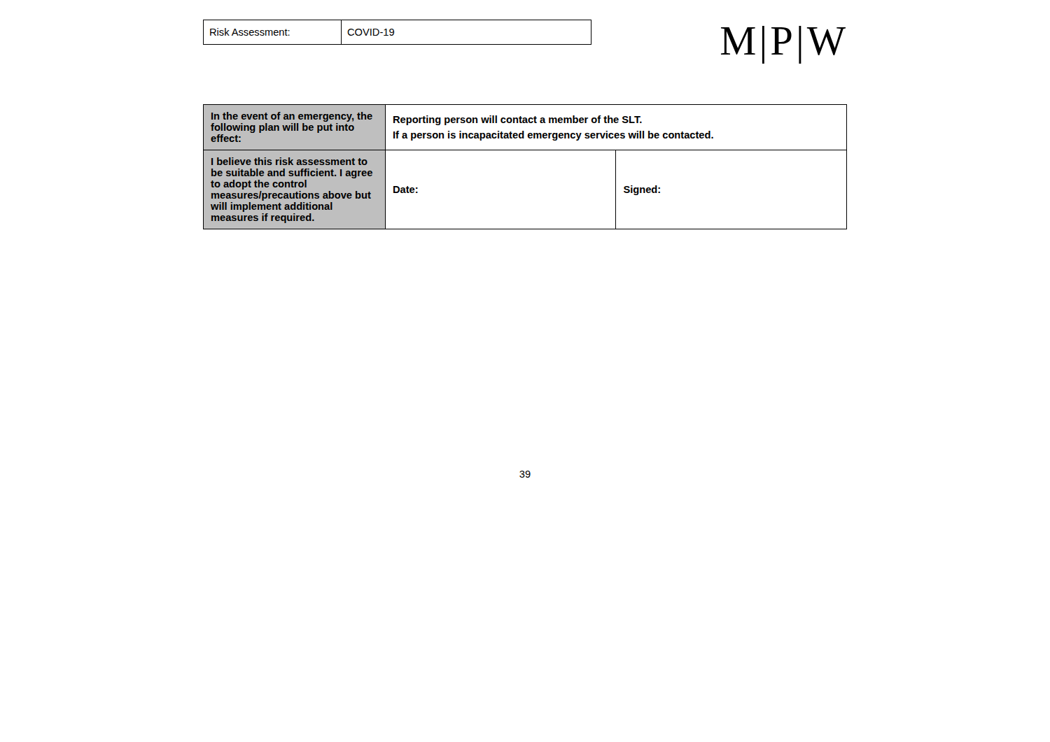| Risk Assessment: | COVID-19 |
M|P|W
| In the event of an emergency, the following plan will be put into effect: | Reporting person will contact a member of the SLT. If a person is incapacitated emergency services will be contacted. |
| I believe this risk assessment to be suitable and sufficient. I agree to adopt the control measures/precautions above but will implement additional measures if required. | Date: | Signed: |
39